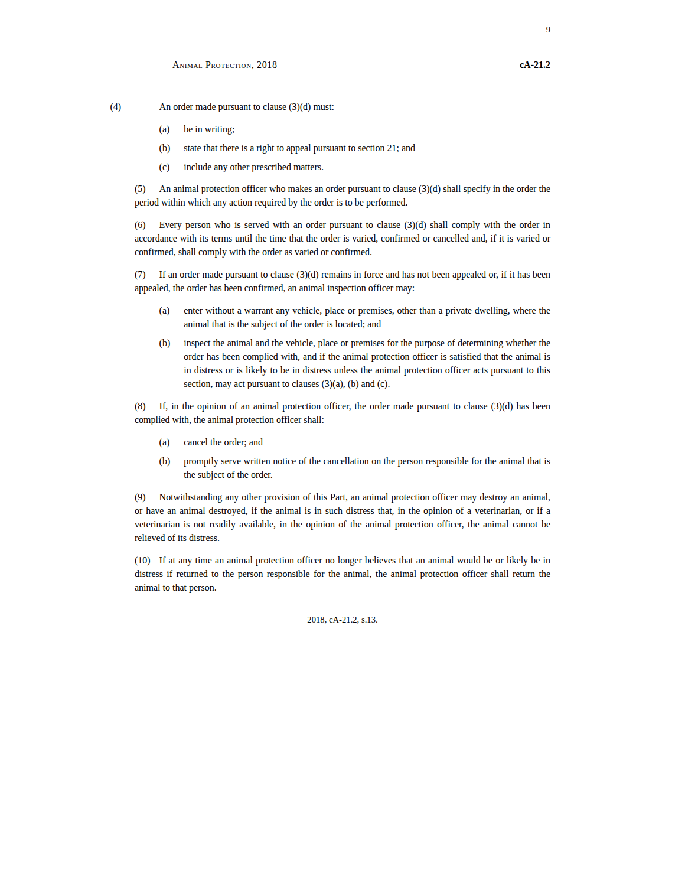9
Animal Protection, 2018 cA-21.2
(4) An order made pursuant to clause (3)(d) must:
(a) be in writing;
(b) state that there is a right to appeal pursuant to section 21; and
(c) include any other prescribed matters.
(5) An animal protection officer who makes an order pursuant to clause (3)(d) shall specify in the order the period within which any action required by the order is to be performed.
(6) Every person who is served with an order pursuant to clause (3)(d) shall comply with the order in accordance with its terms until the time that the order is varied, confirmed or cancelled and, if it is varied or confirmed, shall comply with the order as varied or confirmed.
(7) If an order made pursuant to clause (3)(d) remains in force and has not been appealed or, if it has been appealed, the order has been confirmed, an animal inspection officer may:
(a) enter without a warrant any vehicle, place or premises, other than a private dwelling, where the animal that is the subject of the order is located; and
(b) inspect the animal and the vehicle, place or premises for the purpose of determining whether the order has been complied with, and if the animal protection officer is satisfied that the animal is in distress or is likely to be in distress unless the animal protection officer acts pursuant to this section, may act pursuant to clauses (3)(a), (b) and (c).
(8) If, in the opinion of an animal protection officer, the order made pursuant to clause (3)(d) has been complied with, the animal protection officer shall:
(a) cancel the order; and
(b) promptly serve written notice of the cancellation on the person responsible for the animal that is the subject of the order.
(9) Notwithstanding any other provision of this Part, an animal protection officer may destroy an animal, or have an animal destroyed, if the animal is in such distress that, in the opinion of a veterinarian, or if a veterinarian is not readily available, in the opinion of the animal protection officer, the animal cannot be relieved of its distress.
(10) If at any time an animal protection officer no longer believes that an animal would be or likely be in distress if returned to the person responsible for the animal, the animal protection officer shall return the animal to that person.
2018, cA-21.2, s.13.